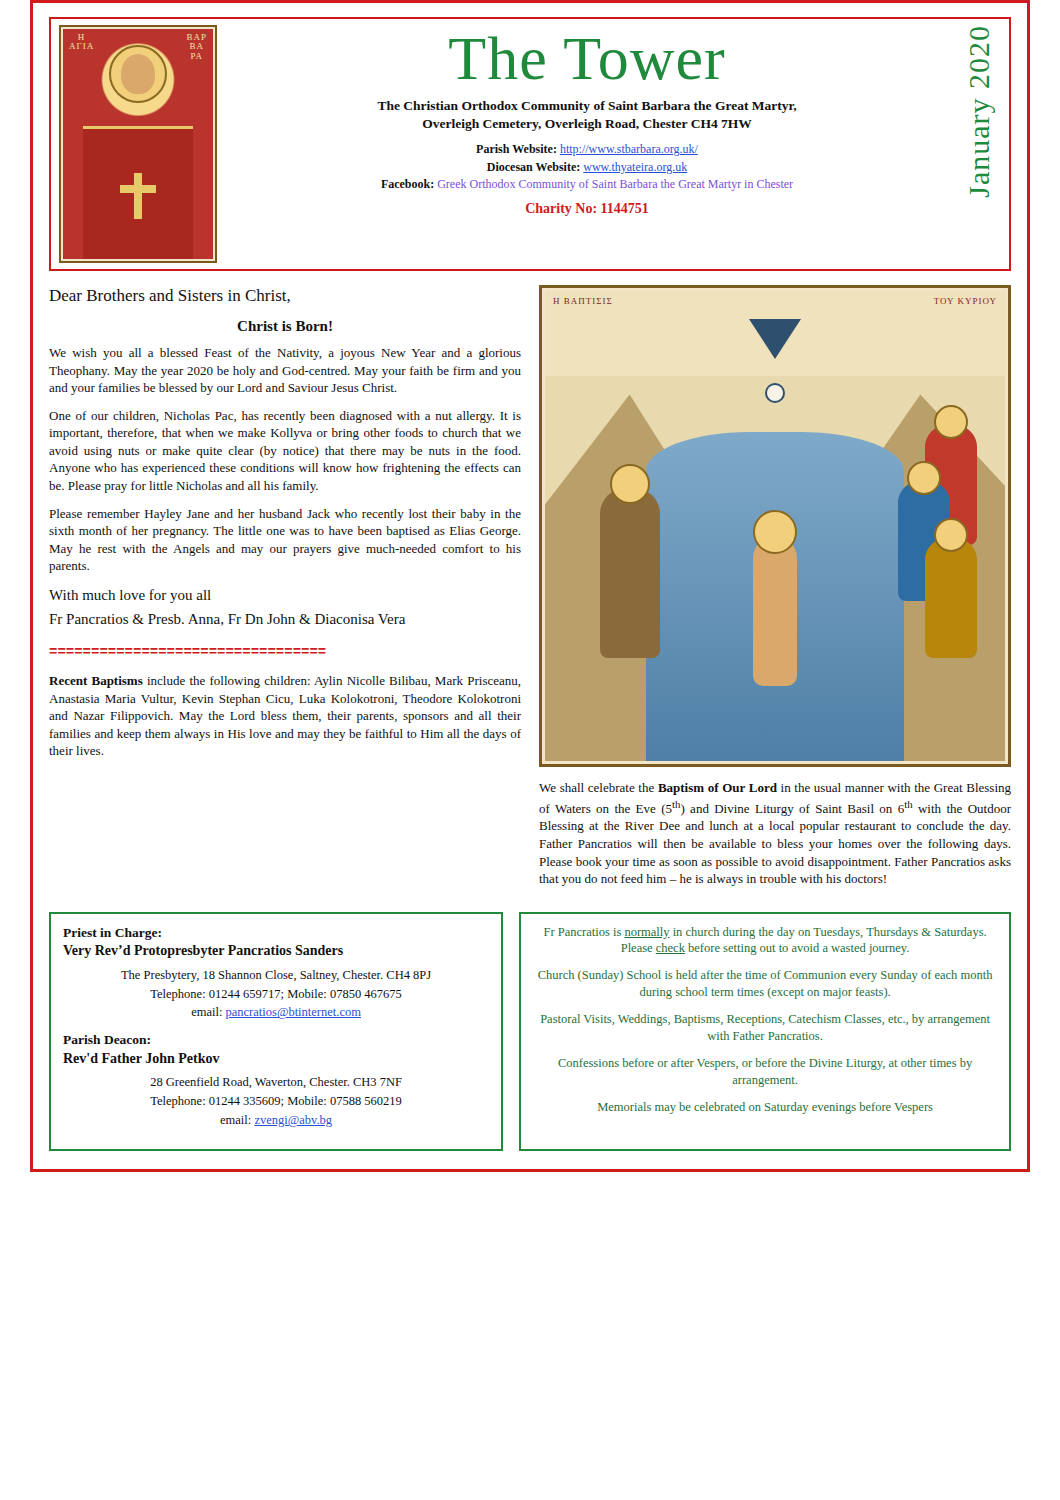Η
ΑΓΙΑ
ΒΑΡ
ΒΑ
ΡΑ
The Tower
The Christian Orthodox Community of Saint Barbara the Great Martyr, Overleigh Cemetery, Overleigh Road, Chester CH4 7HW
Parish Website: http://www.stbarbara.org.uk/
Diocesan Website: www.thyateira.org.uk
Facebook: Greek Orthodox Community of Saint Barbara the Great Martyr in Chester
Charity No: 1144751
January 2020
Dear Brothers and Sisters in Christ,
Christ is Born!
We wish you all a blessed Feast of the Nativity, a joyous New Year and a glorious Theophany. May the year 2020 be holy and God-centred. May your faith be firm and you and your families be blessed by our Lord and Saviour Jesus Christ.
One of our children, Nicholas Pac, has recently been diagnosed with a nut allergy. It is important, therefore, that when we make Kollyva or bring other foods to church that we avoid using nuts or make quite clear (by notice) that there may be nuts in the food. Anyone who has experienced these conditions will know how frightening the effects can be. Please pray for little Nicholas and all his family.
Please remember Hayley Jane and her husband Jack who recently lost their baby in the sixth month of her pregnancy. The little one was to have been baptised as Elias George. May he rest with the Angels and may our prayers give much-needed comfort to his parents.
With much love for you all
Fr Pancratios & Presb. Anna, Fr Dn John & Diaconisa Vera
=================================
Recent Baptisms include the following children: Aylin Nicolle Bilibau, Mark Prisceanu, Anastasia Maria Vultur, Kevin Stephan Cicu, Luka Kolokotroni, Theodore Kolokotroni and Nazar Filippovich. May the Lord bless them, their parents, sponsors and all their families and keep them always in His love and may they be faithful to Him all the days of their lives.
Η ΒΑΠΤΙΣΙΣ
ΤΟΥ ΚΥΡΙΟΥ
We shall celebrate the Baptism of Our Lord in the usual manner with the Great Blessing of Waters on the Eve (5th) and Divine Liturgy of Saint Basil on 6th with the Outdoor Blessing at the River Dee and lunch at a local popular restaurant to conclude the day. Father Pancratios will then be available to bless your homes over the following days. Please book your time as soon as possible to avoid disappointment. Father Pancratios asks that you do not feed him – he is always in trouble with his doctors!
Priest in Charge:
Very Rev’d Protopresbyter Pancratios Sanders
The Presbytery, 18 Shannon Close, Saltney, Chester. CH4 8PJ
Telephone: 01244 659717; Mobile: 07850 467675
email: pancratios@btinternet.com
Parish Deacon:
Rev'd Father John Petkov
28 Greenfield Road, Waverton, Chester. CH3 7NF
Telephone: 01244 335609; Mobile: 07588 560219
email: zvengi@abv.bg
Fr Pancratios is normally in church during the day on Tuesdays, Thursdays & Saturdays. Please check before setting out to avoid a wasted journey.
Church (Sunday) School is held after the time of Communion every Sunday of each month during school term times (except on major feasts).
Pastoral Visits, Weddings, Baptisms, Receptions, Catechism Classes, etc., by arrangement with Father Pancratios.
Confessions before or after Vespers, or before the Divine Liturgy, at other times by arrangement.
Memorials may be celebrated on Saturday evenings before Vespers